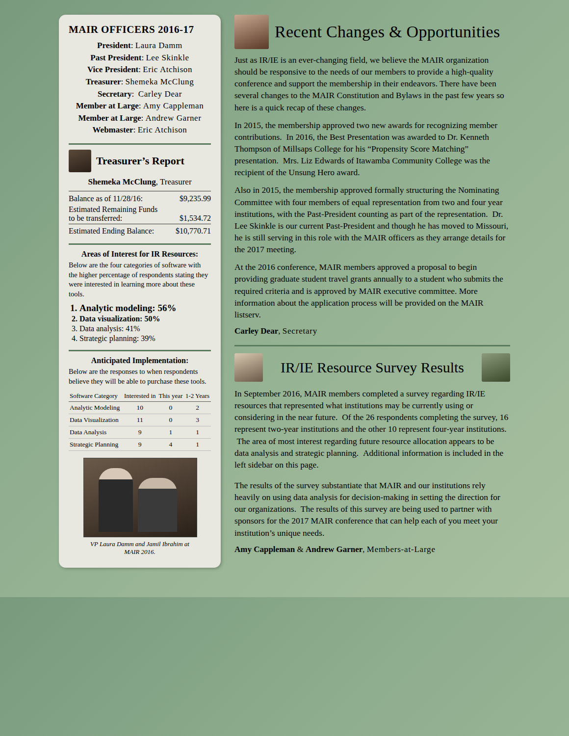MAIR OFFICERS 2016-17
President: Laura Damm
Past President: Lee Skinkle
Vice President: Eric Atchison
Treasurer: Shemeka McClung
Secretary: Carley Dear
Member at Large: Amy Cappleman
Member at Large: Andrew Garner
Webmaster: Eric Atchison
Treasurer’s Report
Shemeka McClung, Treasurer
| Balance as of 11/28/16: | $9,235.99 |
| Estimated Remaining Funds to be transferred: | $1,534.72 |
| Estimated Ending Balance: | $10,770.71 |
Areas of Interest for IR Resources:
Below are the four categories of software with the higher percentage of respondents stating they were interested in learning more about these tools.
Analytic modeling: 56%
Data visualization: 50%
Data analysis: 41%
Strategic planning: 39%
Anticipated Implementation:
Below are the responses to when respondents believe they will be able to purchase these tools.
| Software Category | Interested in | This year | 1-2 Years |
| --- | --- | --- | --- |
| Analytic Modeling | 10 | 0 | 2 |
| Data Visualization | 11 | 0 | 3 |
| Data Analysis | 9 | 1 | 1 |
| Strategic Planning | 9 | 4 | 1 |
VP Laura Damm and Jamil Ibrahim at MAIR 2016.
Recent Changes & Opportunities
Just as IR/IE is an ever-changing field, we believe the MAIR organization should be responsive to the needs of our members to provide a high-quality conference and support the membership in their endeavors. There have been several changes to the MAIR Constitution and Bylaws in the past few years so here is a quick recap of these changes.
In 2015, the membership approved two new awards for recognizing member contributions. In 2016, the Best Presentation was awarded to Dr. Kenneth Thompson of Millsaps College for his “Propensity Score Matching” presentation. Mrs. Liz Edwards of Itawamba Community College was the recipient of the Unsung Hero award.
Also in 2015, the membership approved formally structuring the Nominating Committee with four members of equal representation from two and four year institutions, with the Past-President counting as part of the representation. Dr. Lee Skinkle is our current Past-President and though he has moved to Missouri, he is still serving in this role with the MAIR officers as they arrange details for the 2017 meeting.
At the 2016 conference, MAIR members approved a proposal to begin providing graduate student travel grants annually to a student who submits the required criteria and is approved by MAIR executive committee. More information about the application process will be provided on the MAIR listserv.
Carley Dear, Secretary
IR/IE Resource Survey Results
In September 2016, MAIR members completed a survey regarding IR/IE resources that represented what institutions may be currently using or considering in the near future. Of the 26 respondents completing the survey, 16 represent two-year institutions and the other 10 represent four-year institutions. The area of most interest regarding future resource allocation appears to be data analysis and strategic planning. Additional information is included in the left sidebar on this page.
The results of the survey substantiate that MAIR and our institutions rely heavily on using data analysis for decision-making in setting the direction for our organizations. The results of this survey are being used to partner with sponsors for the 2017 MAIR conference that can help each of you meet your institution’s unique needs.
Amy Cappleman & Andrew Garner, Members-at-Large